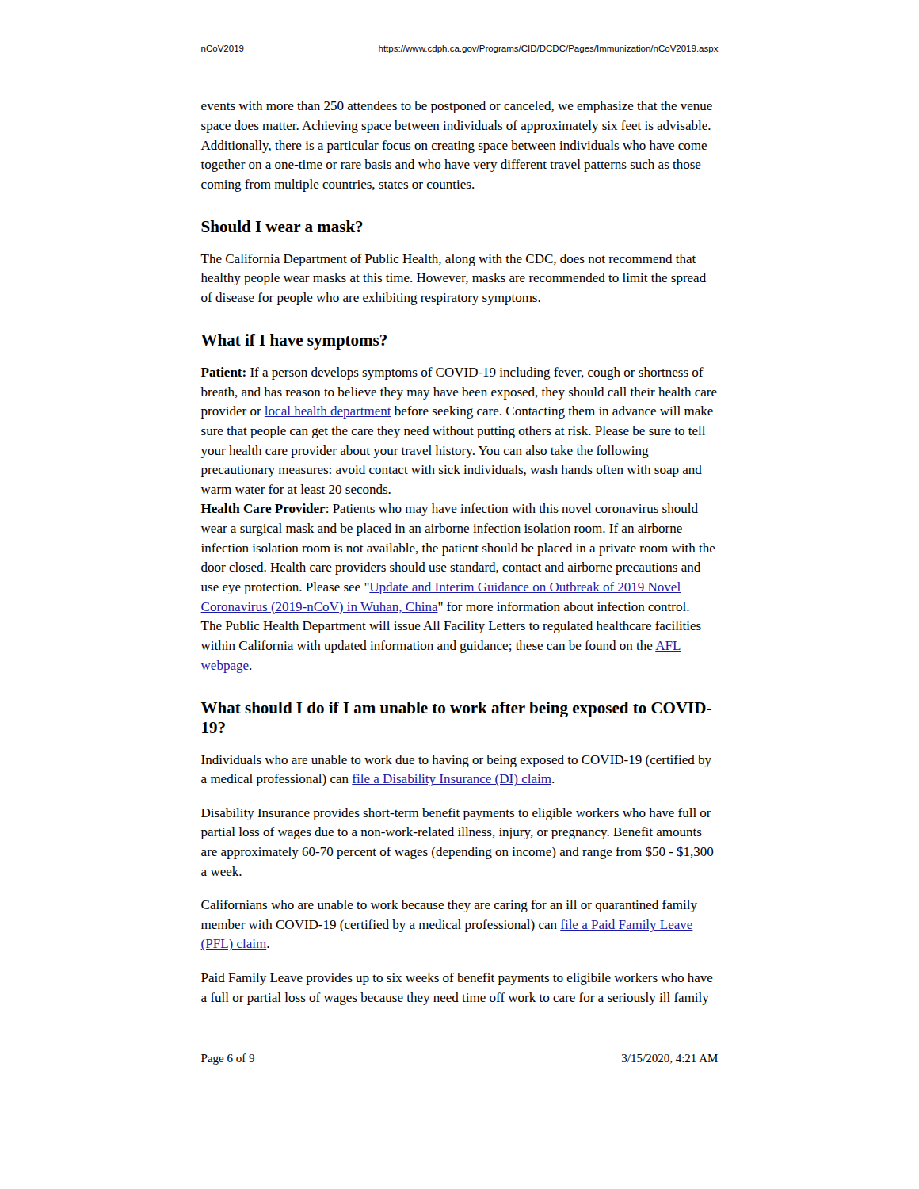nCoV2019 https://www.cdph.ca.gov/Programs/CID/DCDC/Pages/Immunization/nCoV2019.aspx
events with more than 250 attendees to be postponed or canceled, we emphasize that the venue space does matter. Achieving space between individuals of approximately six feet is advisable. Additionally, there is a particular focus on creating space between individuals who have come together on a one-time or rare basis and who have very different travel patterns such as those coming from multiple countries, states or counties.
Should I wear a mask?
The California Department of Public Health, along with the CDC, does not recommend that healthy people wear masks at this time. However, masks are recommended to limit the spread of disease for people who are exhibiting respiratory symptoms.
What if I have symptoms?
Patient: If a person develops symptoms of COVID-19 including fever, cough or shortness of breath, and has reason to believe they may have been exposed, they should call their health care provider or local health department before seeking care. Contacting them in advance will make sure that people can get the care they need without putting others at risk. Please be sure to tell your health care provider about your travel history. You can also take the following precautionary measures: avoid contact with sick individuals, wash hands often with soap and warm water for at least 20 seconds.
Health Care Provider: Patients who may have infection with this novel coronavirus should wear a surgical mask and be placed in an airborne infection isolation room. If an airborne infection isolation room is not available, the patient should be placed in a private room with the door closed. Health care providers should use standard, contact and airborne precautions and use eye protection. Please see "Update and Interim Guidance on Outbreak of 2019 Novel Coronavirus (2019-nCoV) in Wuhan, China" for more information about infection control.
The Public Health Department will issue All Facility Letters to regulated healthcare facilities within California with updated information and guidance; these can be found on the AFL webpage.
What should I do if I am unable to work after being exposed to COVID-19?
Individuals who are unable to work due to having or being exposed to COVID-19 (certified by a medical professional) can file a Disability Insurance (DI) claim.
Disability Insurance provides short-term benefit payments to eligible workers who have full or partial loss of wages due to a non-work-related illness, injury, or pregnancy. Benefit amounts are approximately 60-70 percent of wages (depending on income) and range from $50 - $1,300 a week.
Californians who are unable to work because they are caring for an ill or quarantined family member with COVID-19 (certified by a medical professional) can file a Paid Family Leave (PFL) claim.
Paid Family Leave provides up to six weeks of benefit payments to eligibile workers who have a full or partial loss of wages because they need time off work to care for a seriously ill family
Page 6 of 9 3/15/2020, 4:21 AM